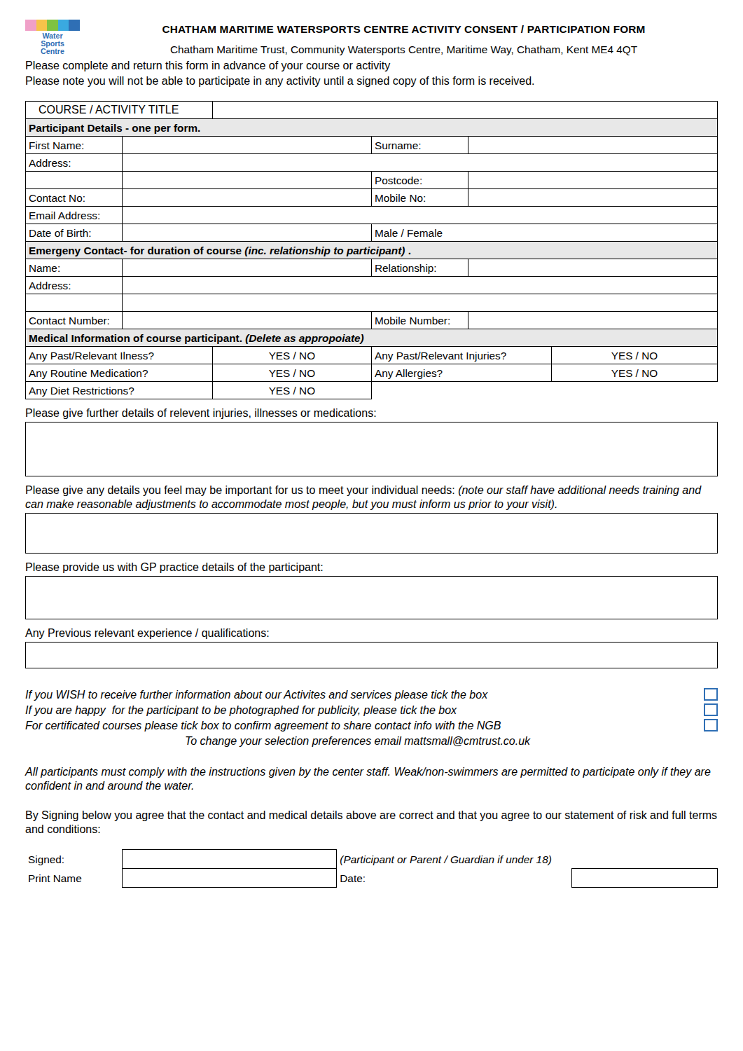Water
Sports
Centre
Chatham Maritime Watersports Centre Activity Consent / Participation Form
Chatham Maritime Trust, Community Watersports Centre, Maritime Way, Chatham, Kent ME4 4QT
Please complete and return this form in advance of your course or activity
Please note you will not be able to participate in any activity until a signed copy of this form is received.
| COURSE / ACTIVITY TITLE | |
| Participant Details - one per form. |
| First Name: | | Surname: | |
| Address: | |
| | | Postcode: | |
| Contact No: | | Mobile No: | |
| Email Address: | |
| Date of Birth: | | Male / Female |
| Emergeny Contact- for duration of course (inc. relationship to participant) . |
| Name: | | Relationship: | |
| Address: | |
| Contact Number: | | Mobile Number: | |
| Medical Information of course participant. (Delete as appropoiate) |
| Any Past/Relevant Ilness? | YES / NO | Any Past/Relevant Injuries? | YES / NO |
| Any Routine Medication? | YES / NO | Any Allergies? | YES / NO |
| Any Diet Restrictions? | YES / NO | |
Please give further details of relevent injuries, illnesses or medications:
Please give any details you feel may be important for us to meet your individual needs: (note our staff have additional needs training and can make reasonable adjustments to accommodate most people, but you must inform us prior to your visit).
Please provide us with GP practice details of the participant:
Any Previous relevant experience / qualifications:
If you WISH to receive further information about our Activites and services please tick the box
If you are happy for the participant to be photographed for publicity, please tick the box
For certificated courses please tick box to confirm agreement to share contact info with the NGB
To change your selection preferences email mattsmall@cmtrust.co.uk
All participants must comply with the instructions given by the center staff. Weak/non-swimmers are permitted to participate only if they are confident in and around the water.
By Signing below you agree that the contact and medical details above are correct and that you agree to our statement of risk and full terms and conditions:
| Signed: | | (Participant or Parent / Guardian if under 18) | |
| Print Name | | Date: | |